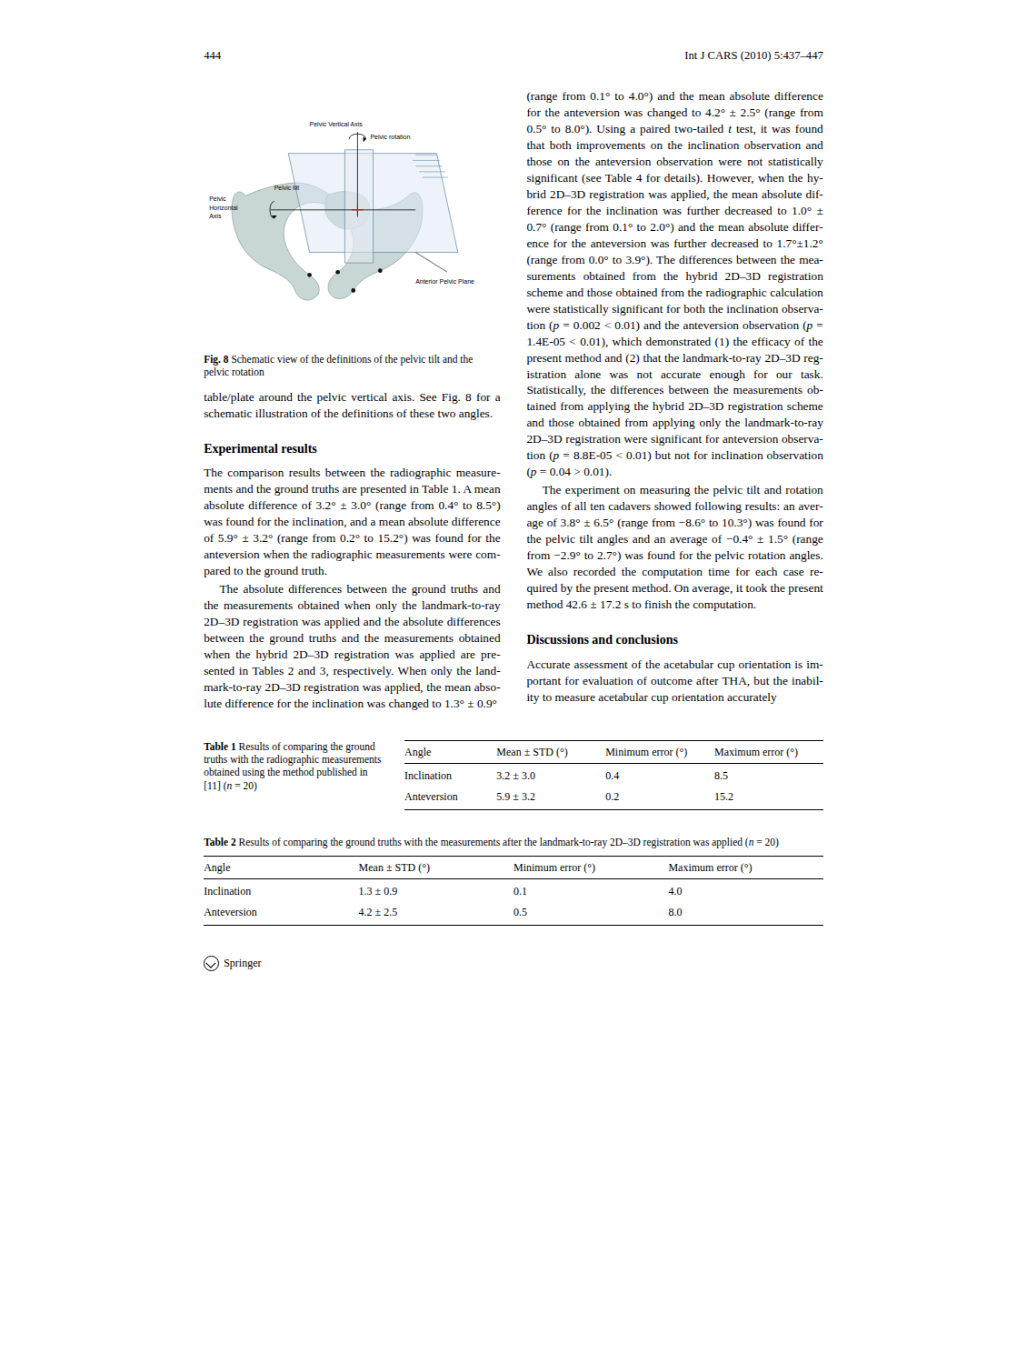444
Int J CARS (2010) 5:437–447
Pelvic Vertical Axis Pelvic rotation Pelvic Horizontal Axis Pelvic tilt Anterior Pelvic Plane
Fig. 8 Schematic view of the definitions of the pelvic tilt and the pelvic rotation
table/plate around the pelvic vertical axis. See Fig. 8 for a schematic illustration of the definitions of these two angles.
Experimental results
The comparison results between the radiographic measurements and the ground truths are presented in Table 1. A mean absolute difference of 3.2° ± 3.0° (range from 0.4° to 8.5°) was found for the inclination, and a mean absolute difference of 5.9° ± 3.2° (range from 0.2° to 15.2°) was found for the anteversion when the radiographic measurements were compared to the ground truth.
The absolute differences between the ground truths and the measurements obtained when only the landmark-to-ray 2D–3D registration was applied and the absolute differences between the ground truths and the measurements obtained when the hybrid 2D–3D registration was applied are presented in Tables 2 and 3, respectively. When only the landmark-to-ray 2D–3D registration was applied, the mean absolute difference for the inclination was changed to 1.3° ± 0.9°
(range from 0.1° to 4.0°) and the mean absolute difference for the anteversion was changed to 4.2° ± 2.5° (range from 0.5° to 8.0°). Using a paired two-tailed t test, it was found that both improvements on the inclination observation and those on the anteversion observation were not statistically significant (see Table 4 for details). However, when the hybrid 2D–3D registration was applied, the mean absolute difference for the inclination was further decreased to 1.0° ± 0.7° (range from 0.1° to 2.0°) and the mean absolute difference for the anteversion was further decreased to 1.7°±1.2° (range from 0.0° to 3.9°). The differences between the measurements obtained from the hybrid 2D–3D registration scheme and those obtained from the radiographic calculation were statistically significant for both the inclination observation (p = 0.002 < 0.01) and the anteversion observation (p = 1.4E-05 < 0.01), which demonstrated (1) the efficacy of the present method and (2) that the landmark-to-ray 2D–3D registration alone was not accurate enough for our task. Statistically, the differences between the measurements obtained from applying the hybrid 2D–3D registration scheme and those obtained from applying only the landmark-to-ray 2D–3D registration were significant for anteversion observation (p = 8.8E-05 < 0.01) but not for inclination observation (p = 0.04 > 0.01).
The experiment on measuring the pelvic tilt and rotation angles of all ten cadavers showed following results: an average of 3.8° ± 6.5° (range from −8.6° to 10.3°) was found for the pelvic tilt angles and an average of −0.4° ± 1.5° (range from −2.9° to 2.7°) was found for the pelvic rotation angles. We also recorded the computation time for each case required by the present method. On average, it took the present method 42.6 ± 17.2 s to finish the computation.
Discussions and conclusions
Accurate assessment of the acetabular cup orientation is important for evaluation of outcome after THA, but the inability to measure acetabular cup orientation accurately
Table 1 Results of comparing the ground truths with the radiographic measurements obtained using the method published in [11] (n = 20)
| Angle | Mean ± STD (°) | Minimum error (°) | Maximum error (°) |
| --- | --- | --- | --- |
| Inclination | 3.2 ± 3.0 | 0.4 | 8.5 |
| Anteversion | 5.9 ± 3.2 | 0.2 | 15.2 |
Table 2 Results of comparing the ground truths with the measurements after the landmark-to-ray 2D–3D registration was applied (n = 20)
| Angle | Mean ± STD (°) | Minimum error (°) | Maximum error (°) |
| --- | --- | --- | --- |
| Inclination | 1.3 ± 0.9 | 0.1 | 4.0 |
| Anteversion | 4.2 ± 2.5 | 0.5 | 8.0 |
Springer